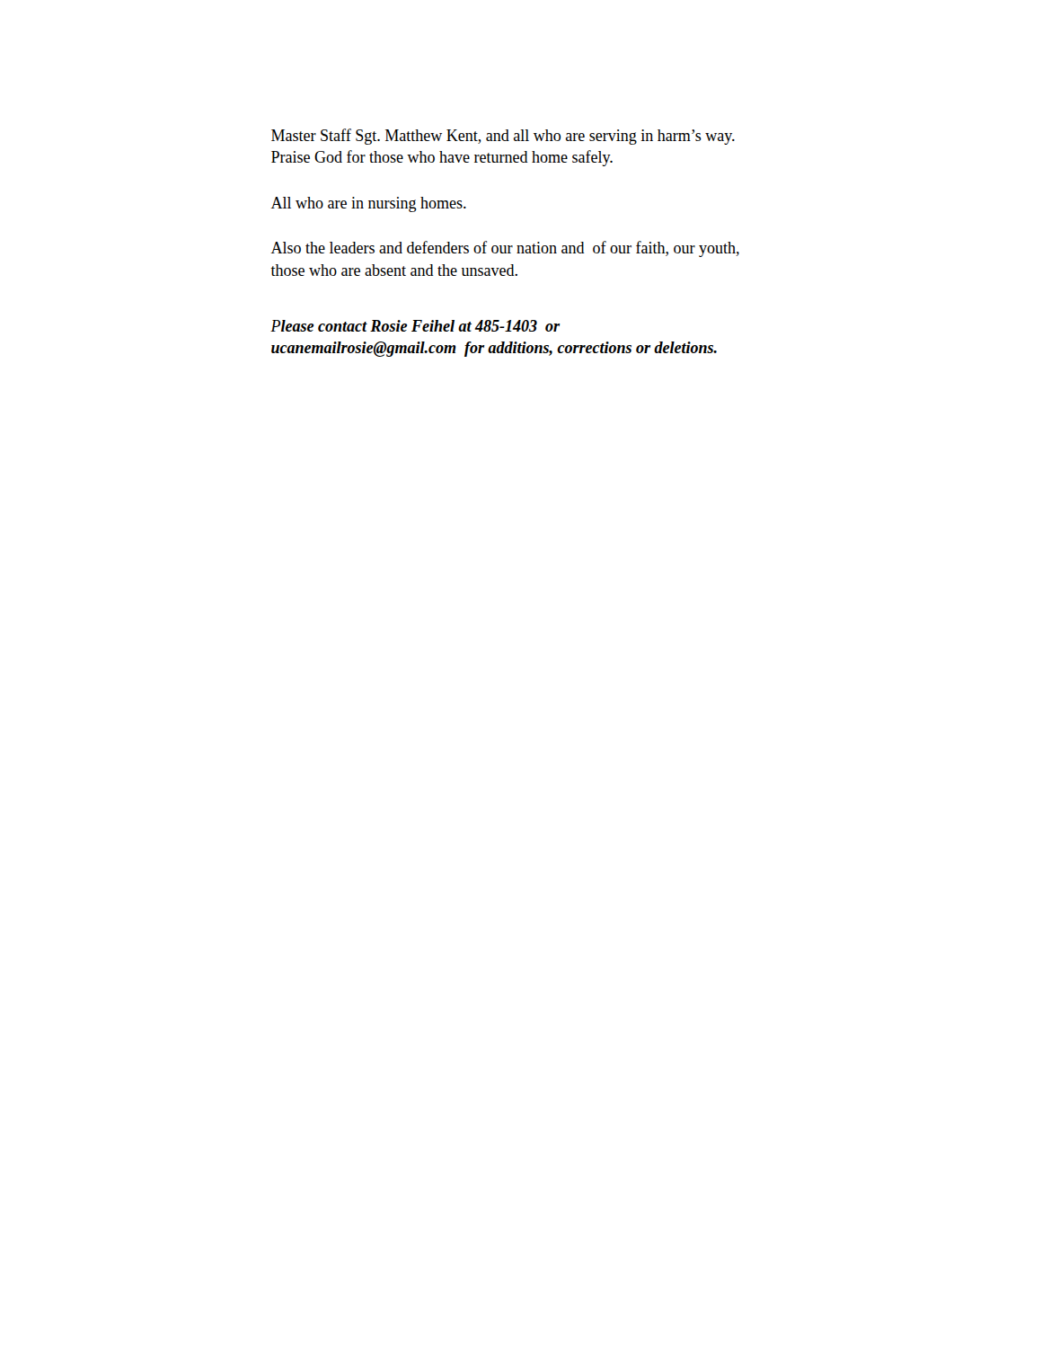Master Staff Sgt. Matthew Kent, and all who are serving in harm’s way. Praise God for those who have returned home safely.
All who are in nursing homes.
Also the leaders and defenders of our nation and of our faith, our youth, those who are absent and the unsaved.
Please contact Rosie Feihel at 485-1403 or
ucanemailrosie@gmail.com for additions, corrections or deletions.